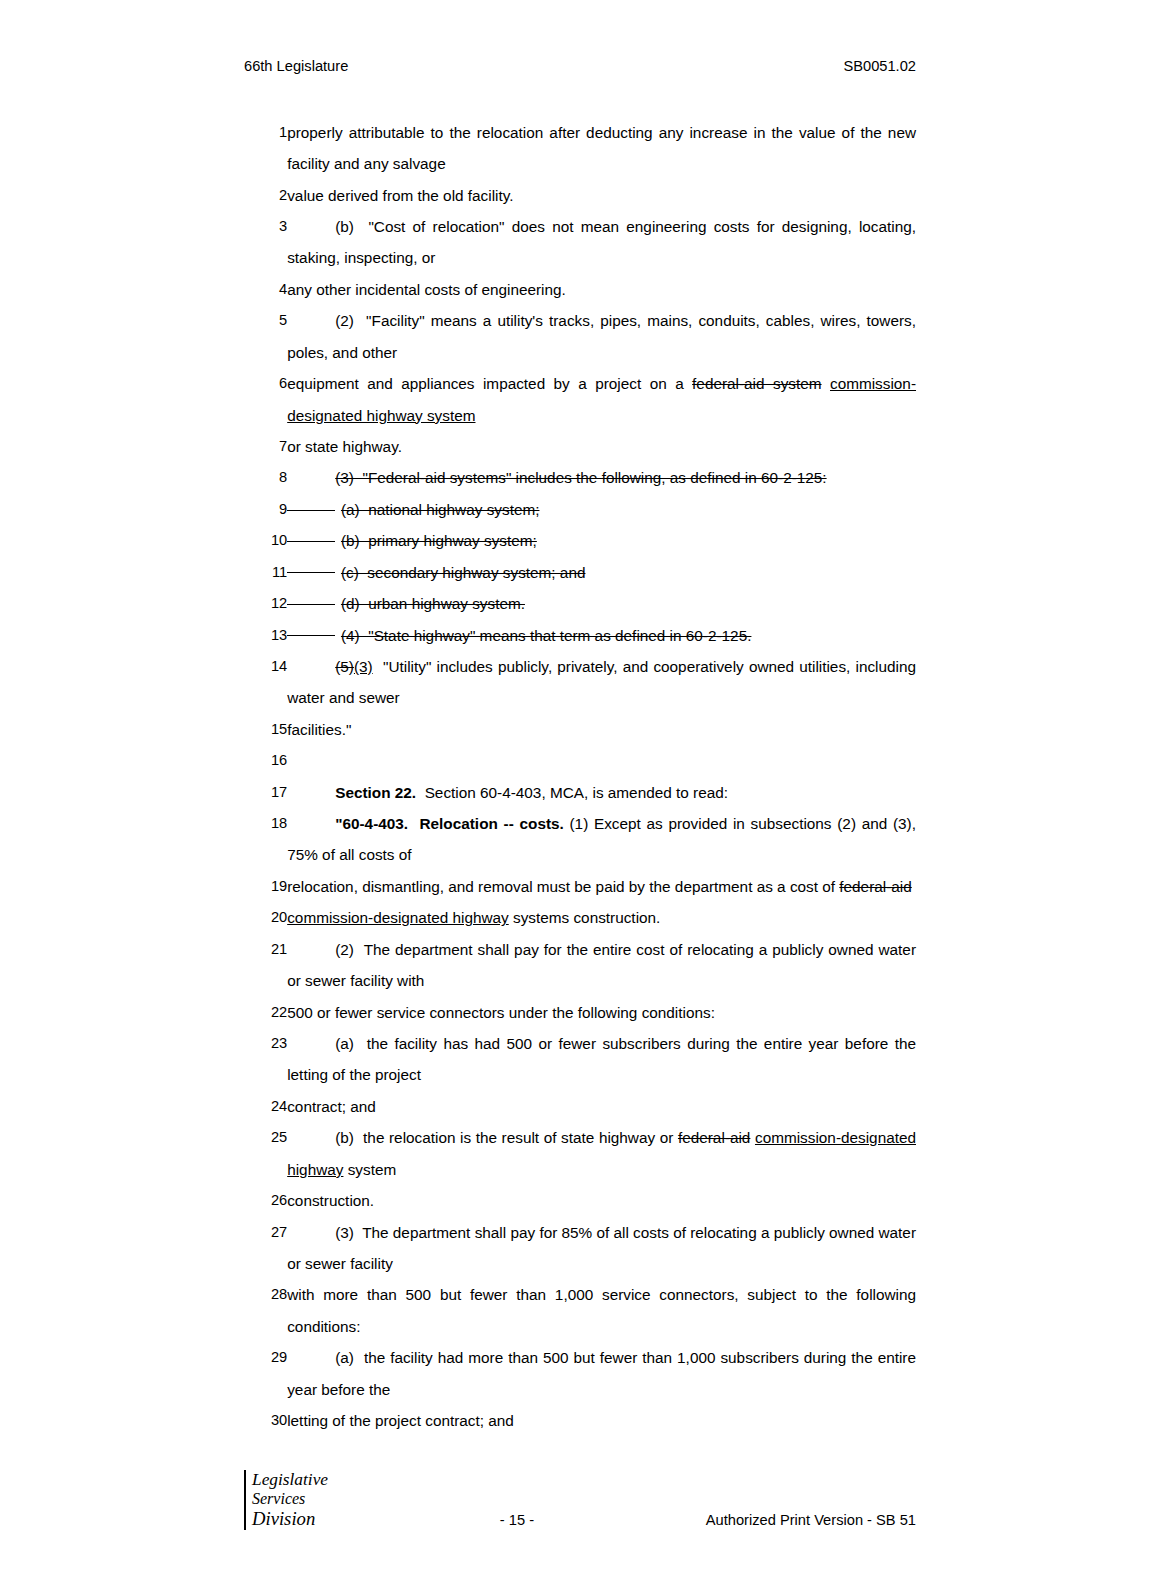66th Legislature
SB0051.02
| 1 | properly attributable to the relocation after deducting any increase in the value of the new facility and any salvage |
| 2 | value derived from the old facility. |
| 3 | (b) "Cost of relocation" does not mean engineering costs for designing, locating, staking, inspecting, or |
| 4 | any other incidental costs of engineering. |
| 5 | (2) "Facility" means a utility's tracks, pipes, mains, conduits, cables, wires, towers, poles, and other |
| 6 | equipment and appliances impacted by a project on a federal-aid system commission-designated highway system |
| 7 | or state highway. |
| 8 | (3) "Federal-aid systems" includes the following, as defined in 60-2-125: |
| 9 | (a) national highway system; |
| 10 | (b) primary highway system; |
| 11 | (c) secondary highway system; and |
| 12 | (d) urban highway system. |
| 13 | (4) "State highway" means that term as defined in 60-2-125. |
| 14 | (5) (3) "Utility" includes publicly, privately, and cooperatively owned utilities, including water and sewer |
| 15 | facilities." |
| 16 | |
| 17 | Section 22. Section 60-4-403, MCA, is amended to read: |
| 18 | "60-4-403. Relocation -- costs. (1) Except as provided in subsections (2) and (3), 75% of all costs of |
| 19 | relocation, dismantling, and removal must be paid by the department as a cost of federal-aid |
| 20 | commission-designated highway systems construction. |
| 21 | (2) The department shall pay for the entire cost of relocating a publicly owned water or sewer facility with |
| 22 | 500 or fewer service connectors under the following conditions: |
| 23 | (a) the facility has had 500 or fewer subscribers during the entire year before the letting of the project |
| 24 | contract; and |
| 25 | (b) the relocation is the result of state highway or federal-aid commission-designated highway system |
| 26 | construction. |
| 27 | (3) The department shall pay for 85% of all costs of relocating a publicly owned water or sewer facility |
| 28 | with more than 500 but fewer than 1,000 service connectors, subject to the following conditions: |
| 29 | (a) the facility had more than 500 but fewer than 1,000 subscribers during the entire year before the |
| 30 | letting of the project contract; and |
Legislative
Services
Division
- 15 -
Authorized Print Version - SB 51